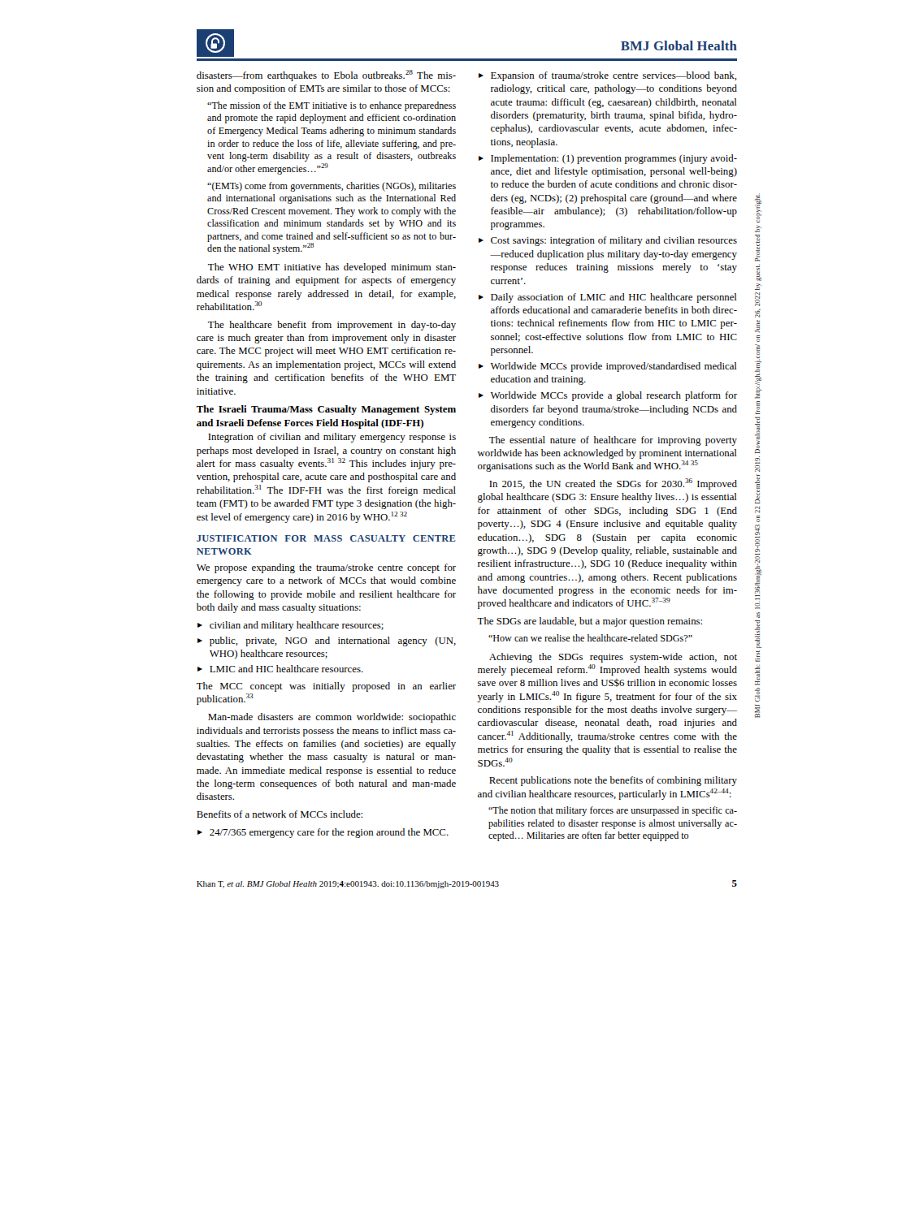BMJ Global Health
disasters—from earthquakes to Ebola outbreaks.28 The mission and composition of EMTs are similar to those of MCCs:
“The mission of the EMT initiative is to enhance preparedness and promote the rapid deployment and efficient co-ordination of Emergency Medical Teams adhering to minimum standards in order to reduce the loss of life, alleviate suffering, and prevent long-term disability as a result of disasters, outbreaks and/or other emergencies…”29
“(EMTs) come from governments, charities (NGOs), militaries and international organisations such as the International Red Cross/Red Crescent movement. They work to comply with the classification and minimum standards set by WHO and its partners, and come trained and self-sufficient so as not to burden the national system.”28
The WHO EMT initiative has developed minimum standards of training and equipment for aspects of emergency medical response rarely addressed in detail, for example, rehabilitation.30
The healthcare benefit from improvement in day-to-day care is much greater than from improvement only in disaster care. The MCC project will meet WHO EMT certification requirements. As an implementation project, MCCs will extend the training and certification benefits of the WHO EMT initiative.
The Israeli Trauma/Mass Casualty Management System and Israeli Defense Forces Field Hospital (IDF-FH)
Integration of civilian and military emergency response is perhaps most developed in Israel, a country on constant high alert for mass casualty events.31 32 This includes injury prevention, prehospital care, acute care and posthospital care and rehabilitation.31 The IDF-FH was the first foreign medical team (FMT) to be awarded FMT type 3 designation (the highest level of emergency care) in 2016 by WHO.12 32
Justification for mass casualty centre network
We propose expanding the trauma/stroke centre concept for emergency care to a network of MCCs that would combine the following to provide mobile and resilient healthcare for both daily and mass casualty situations:
civilian and military healthcare resources;
public, private, NGO and international agency (UN, WHO) healthcare resources;
LMIC and HIC healthcare resources.
The MCC concept was initially proposed in an earlier publication.33
Man-made disasters are common worldwide: sociopathic individuals and terrorists possess the means to inflict mass casualties. The effects on families (and societies) are equally devastating whether the mass casualty is natural or man-made. An immediate medical response is essential to reduce the long-term consequences of both natural and man-made disasters.
Benefits of a network of MCCs include:
24/7/365 emergency care for the region around the MCC.
Expansion of trauma/stroke centre services—blood bank, radiology, critical care, pathology—to conditions beyond acute trauma: difficult (eg, caesarean) childbirth, neonatal disorders (prematurity, birth trauma, spinal bifida, hydrocephalus), cardiovascular events, acute abdomen, infections, neoplasia.
Implementation: (1) prevention programmes (injury avoidance, diet and lifestyle optimisation, personal well-being) to reduce the burden of acute conditions and chronic disorders (eg, NCDs); (2) prehospital care (ground—and where feasible—air ambulance); (3) rehabilitation/follow-up programmes.
Cost savings: integration of military and civilian resources—reduced duplication plus military day-to-day emergency response reduces training missions merely to ‘stay current’.
Daily association of LMIC and HIC healthcare personnel affords educational and camaraderie benefits in both directions: technical refinements flow from HIC to LMIC personnel; cost-effective solutions flow from LMIC to HIC personnel.
Worldwide MCCs provide improved/standardised medical education and training.
Worldwide MCCs provide a global research platform for disorders far beyond trauma/stroke—including NCDs and emergency conditions.
The essential nature of healthcare for improving poverty worldwide has been acknowledged by prominent international organisations such as the World Bank and WHO.34 35
In 2015, the UN created the SDGs for 2030.36 Improved global healthcare (SDG 3: Ensure healthy lives…) is essential for attainment of other SDGs, including SDG 1 (End poverty…), SDG 4 (Ensure inclusive and equitable quality education…), SDG 8 (Sustain per capita economic growth…), SDG 9 (Develop quality, reliable, sustainable and resilient infrastructure…), SDG 10 (Reduce inequality within and among countries…), among others. Recent publications have documented progress in the economic needs for improved healthcare and indicators of UHC.37–39
The SDGs are laudable, but a major question remains:
“How can we realise the healthcare-related SDGs?”
Achieving the SDGs requires system-wide action, not merely piecemeal reform.40 Improved health systems would save over 8 million lives and US$6 trillion in economic losses yearly in LMICs.40 In figure 5, treatment for four of the six conditions responsible for the most deaths involve surgery—cardiovascular disease, neonatal death, road injuries and cancer.41 Additionally, trauma/stroke centres come with the metrics for ensuring the quality that is essential to realise the SDGs.40
Recent publications note the benefits of combining military and civilian healthcare resources, particularly in LMICs42–44:
“The notion that military forces are unsurpassed in specific capabilities related to disaster response is almost universally accepted… Militaries are often far better equipped to
Khan T, et al. BMJ Global Health 2019;4:e001943. doi:10.1136/bmjgh-2019-001943
5
BMJ Glob Health: first published as 10.1136/bmjgh-2019-001943 on 22 December 2019. Downloaded from http://gh.bmj.com/ on June 26, 2022 by guest. Protected by copyright.